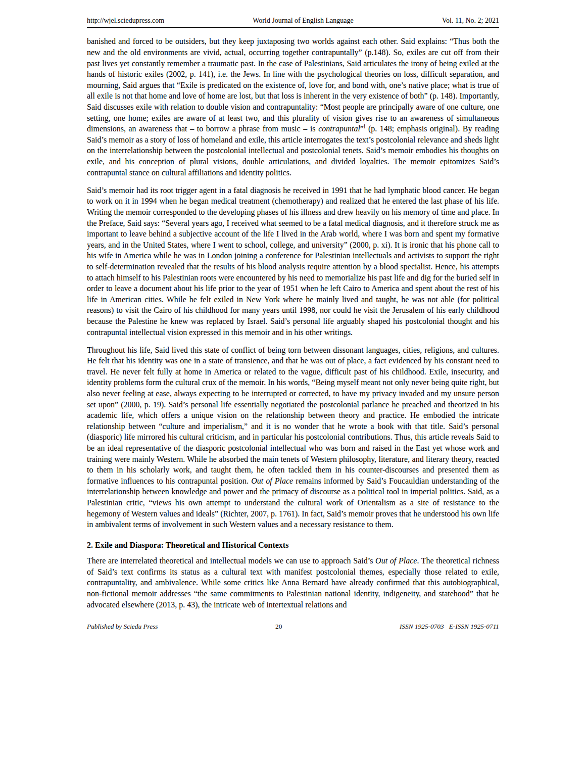http://wjel.sciedupress.com World Journal of English Language Vol. 11, No. 2; 2021
banished and forced to be outsiders, but they keep juxtaposing two worlds against each other. Said explains: “Thus both the new and the old environments are vivid, actual, occurring together contrapuntally” (p.148). So, exiles are cut off from their past lives yet constantly remember a traumatic past. In the case of Palestinians, Said articulates the irony of being exiled at the hands of historic exiles (2002, p. 141), i.e. the Jews. In line with the psychological theories on loss, difficult separation, and mourning, Said argues that “Exile is predicated on the existence of, love for, and bond with, one’s native place; what is true of all exile is not that home and love of home are lost, but that loss is inherent in the very existence of both” (p. 148). Importantly, Said discusses exile with relation to double vision and contrapuntality: “Most people are principally aware of one culture, one setting, one home; exiles are aware of at least two, and this plurality of vision gives rise to an awareness of simultaneous dimensions, an awareness that – to borrow a phrase from music – is contrapuntal”i (p. 148; emphasis original). By reading Said’s memoir as a story of loss of homeland and exile, this article interrogates the text’s postcolonial relevance and sheds light on the interrelationship between the postcolonial intellectual and postcolonial tenets. Said’s memoir embodies his thoughts on exile, and his conception of plural visions, double articulations, and divided loyalties. The memoir epitomizes Said’s contrapuntal stance on cultural affiliations and identity politics.
Said’s memoir had its root trigger agent in a fatal diagnosis he received in 1991 that he had lymphatic blood cancer. He began to work on it in 1994 when he began medical treatment (chemotherapy) and realized that he entered the last phase of his life. Writing the memoir corresponded to the developing phases of his illness and drew heavily on his memory of time and place. In the Preface, Said says: “Several years ago, I received what seemed to be a fatal medical diagnosis, and it therefore struck me as important to leave behind a subjective account of the life I lived in the Arab world, where I was born and spent my formative years, and in the United States, where I went to school, college, and university” (2000, p. xi). It is ironic that his phone call to his wife in America while he was in London joining a conference for Palestinian intellectuals and activists to support the right to self-determination revealed that the results of his blood analysis require attention by a blood specialist. Hence, his attempts to attach himself to his Palestinian roots were encountered by his need to memorialize his past life and dig for the buried self in order to leave a document about his life prior to the year of 1951 when he left Cairo to America and spent about the rest of his life in American cities. While he felt exiled in New York where he mainly lived and taught, he was not able (for political reasons) to visit the Cairo of his childhood for many years until 1998, nor could he visit the Jerusalem of his early childhood because the Palestine he knew was replaced by Israel. Said’s personal life arguably shaped his postcolonial thought and his contrapuntal intellectual vision expressed in this memoir and in his other writings.
Throughout his life, Said lived this state of conflict of being torn between dissonant languages, cities, religions, and cultures. He felt that his identity was one in a state of transience, and that he was out of place, a fact evidenced by his constant need to travel. He never felt fully at home in America or related to the vague, difficult past of his childhood. Exile, insecurity, and identity problems form the cultural crux of the memoir. In his words, “Being myself meant not only never being quite right, but also never feeling at ease, always expecting to be interrupted or corrected, to have my privacy invaded and my unsure person set upon” (2000, p. 19). Said’s personal life essentially negotiated the postcolonial parlance he preached and theorized in his academic life, which offers a unique vision on the relationship between theory and practice. He embodied the intricate relationship between “culture and imperialism,” and it is no wonder that he wrote a book with that title. Said’s personal (diasporic) life mirrored his cultural criticism, and in particular his postcolonial contributions. Thus, this article reveals Said to be an ideal representative of the diasporic postcolonial intellectual who was born and raised in the East yet whose work and training were mainly Western. While he absorbed the main tenets of Western philosophy, literature, and literary theory, reacted to them in his scholarly work, and taught them, he often tackled them in his counter-discourses and presented them as formative influences to his contrapuntal position. Out of Place remains informed by Said’s Foucauldian understanding of the interrelationship between knowledge and power and the primacy of discourse as a political tool in imperial politics. Said, as a Palestinian critic, “views his own attempt to understand the cultural work of Orientalism as a site of resistance to the hegemony of Western values and ideals” (Richter, 2007, p. 1761). In fact, Said’s memoir proves that he understood his own life in ambivalent terms of involvement in such Western values and a necessary resistance to them.
2. Exile and Diaspora: Theoretical and Historical Contexts
There are interrelated theoretical and intellectual models we can use to approach Said’s Out of Place. The theoretical richness of Said’s text confirms its status as a cultural text with manifest postcolonial themes, especially those related to exile, contrapuntality, and ambivalence. While some critics like Anna Bernard have already confirmed that this autobiographical, non-fictional memoir addresses “the same commitments to Palestinian national identity, indigeneity, and statehood” that he advocated elsewhere (2013, p. 43), the intricate web of intertextual relations and
Published by Sciedu Press 20 ISSN 1925-0703 E-ISSN 1925-0711